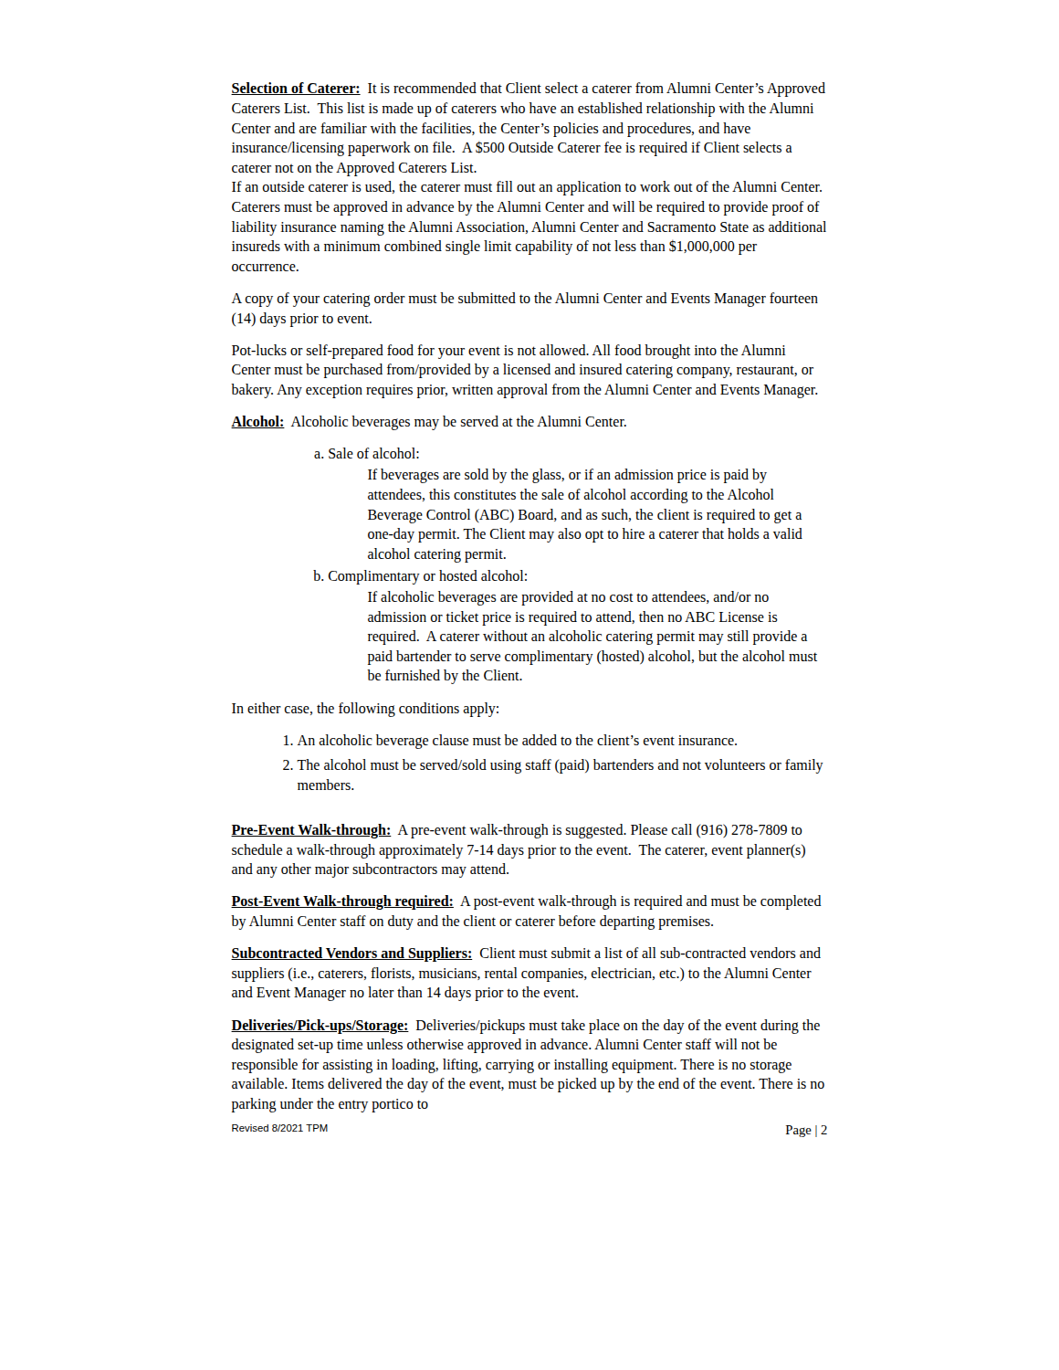Selection of Caterer: It is recommended that Client select a caterer from Alumni Center’s Approved Caterers List. This list is made up of caterers who have an established relationship with the Alumni Center and are familiar with the facilities, the Center’s policies and procedures, and have insurance/licensing paperwork on file. A $500 Outside Caterer fee is required if Client selects a caterer not on the Approved Caterers List.
If an outside caterer is used, the caterer must fill out an application to work out of the Alumni Center. Caterers must be approved in advance by the Alumni Center and will be required to provide proof of liability insurance naming the Alumni Association, Alumni Center and Sacramento State as additional insureds with a minimum combined single limit capability of not less than $1,000,000 per occurrence.
A copy of your catering order must be submitted to the Alumni Center and Events Manager fourteen (14) days prior to event.
Pot-lucks or self-prepared food for your event is not allowed. All food brought into the Alumni Center must be purchased from/provided by a licensed and insured catering company, restaurant, or bakery. Any exception requires prior, written approval from the Alumni Center and Events Manager.
Alcohol: Alcoholic beverages may be served at the Alumni Center.
Sale of alcohol: If beverages are sold by the glass, or if an admission price is paid by attendees, this constitutes the sale of alcohol according to the Alcohol Beverage Control (ABC) Board, and as such, the client is required to get a one-day permit. The Client may also opt to hire a caterer that holds a valid alcohol catering permit.
Complimentary or hosted alcohol: If alcoholic beverages are provided at no cost to attendees, and/or no admission or ticket price is required to attend, then no ABC License is required. A caterer without an alcoholic catering permit may still provide a paid bartender to serve complimentary (hosted) alcohol, but the alcohol must be furnished by the Client.
In either case, the following conditions apply:
An alcoholic beverage clause must be added to the client’s event insurance.
The alcohol must be served/sold using staff (paid) bartenders and not volunteers or family members.
Pre-Event Walk-through: A pre-event walk-through is suggested. Please call (916) 278-7809 to schedule a walk-through approximately 7-14 days prior to the event. The caterer, event planner(s) and any other major subcontractors may attend.
Post-Event Walk-through required: A post-event walk-through is required and must be completed by Alumni Center staff on duty and the client or caterer before departing premises.
Subcontracted Vendors and Suppliers: Client must submit a list of all sub-contracted vendors and suppliers (i.e., caterers, florists, musicians, rental companies, electrician, etc.) to the Alumni Center and Event Manager no later than 14 days prior to the event.
Deliveries/Pick-ups/Storage: Deliveries/pickups must take place on the day of the event during the designated set-up time unless otherwise approved in advance. Alumni Center staff will not be responsible for assisting in loading, lifting, carrying or installing equipment. There is no storage available. Items delivered the day of the event, must be picked up by the end of the event. There is no parking under the entry portico to
Revised 8/2021 TPM Page | 2